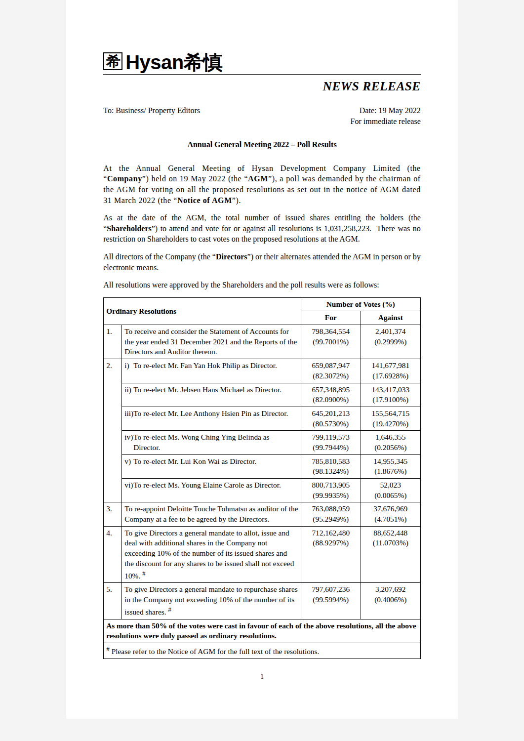希Hysan希慎
NEWS RELEASE
| To: Business/ Property Editors | Date: 19 May 2022 |
| | For immediate release |
Annual General Meeting 2022 – Poll Results
At the Annual General Meeting of Hysan Development Company Limited (the “Company”) held on 19 May 2022 (the “AGM”), a poll was demanded by the chairman of the AGM for voting on all the proposed resolutions as set out in the notice of AGM dated 31 March 2022 (the “Notice of AGM”).
As at the date of the AGM, the total number of issued shares entitling the holders (the “Shareholders”) to attend and vote for or against all resolutions is 1,031,258,223. There was no restriction on Shareholders to cast votes on the proposed resolutions at the AGM.
All directors of the Company (the “Directors”) or their alternates attended the AGM in person or by electronic means.
All resolutions were approved by the Shareholders and the poll results were as follows:
| Ordinary Resolutions | Number of Votes (%) |
| --- | --- |
| For | Against |
| 1. | To receive and consider the Statement of Accounts for the year ended 31 December 2021 and the Reports of the Directors and Auditor thereon. | 798,364,554 (99.7001%) | 2,401,374 (0.2999%) |
| 2. | i) To re-elect Mr. Fan Yan Hok Philip as Director. | 659,087,947 (82.3072%) | 141,677,981 (17.6928%) |
| ii) To re-elect Mr. Jebsen Hans Michael as Director. | 657,348,895 (82.0900%) | 143,417,033 (17.9100%) |
| iii) To re-elect Mr. Lee Anthony Hsien Pin as Director. | 645,201,213 (80.5730%) | 155,564,715 (19.4270%) |
| iv) To re-elect Ms. Wong Ching Ying Belinda as Director. | 799,119,573 (99.7944%) | 1,646,355 (0.2056%) |
| v) To re-elect Mr. Lui Kon Wai as Director. | 785,810,583 (98.1324%) | 14,955,345 (1.8676%) |
| vi) To re-elect Ms. Young Elaine Carole as Director. | 800,713,905 (99.9935%) | 52,023 (0.0065%) |
| 3. | To re-appoint Deloitte Touche Tohmatsu as auditor of the Company at a fee to be agreed by the Directors. | 763,088,959 (95.2949%) | 37,676,969 (4.7051%) |
| 4. | To give Directors a general mandate to allot, issue and deal with additional shares in the Company not exceeding 10% of the number of its issued shares and the discount for any shares to be issued shall not exceed 10%. # | 712,162,480 (88.9297%) | 88,652,448 (11.0703%) |
| 5. | To give Directors a general mandate to repurchase shares in the Company not exceeding 10% of the number of its issued shares. # | 797,607,236 (99.5994%) | 3,207,692 (0.4006%) |
| As more than 50% of the votes were cast in favour of each of the above resolutions, all the above resolutions were duly passed as ordinary resolutions. |
| # Please refer to the Notice of AGM for the full text of the resolutions. |
1